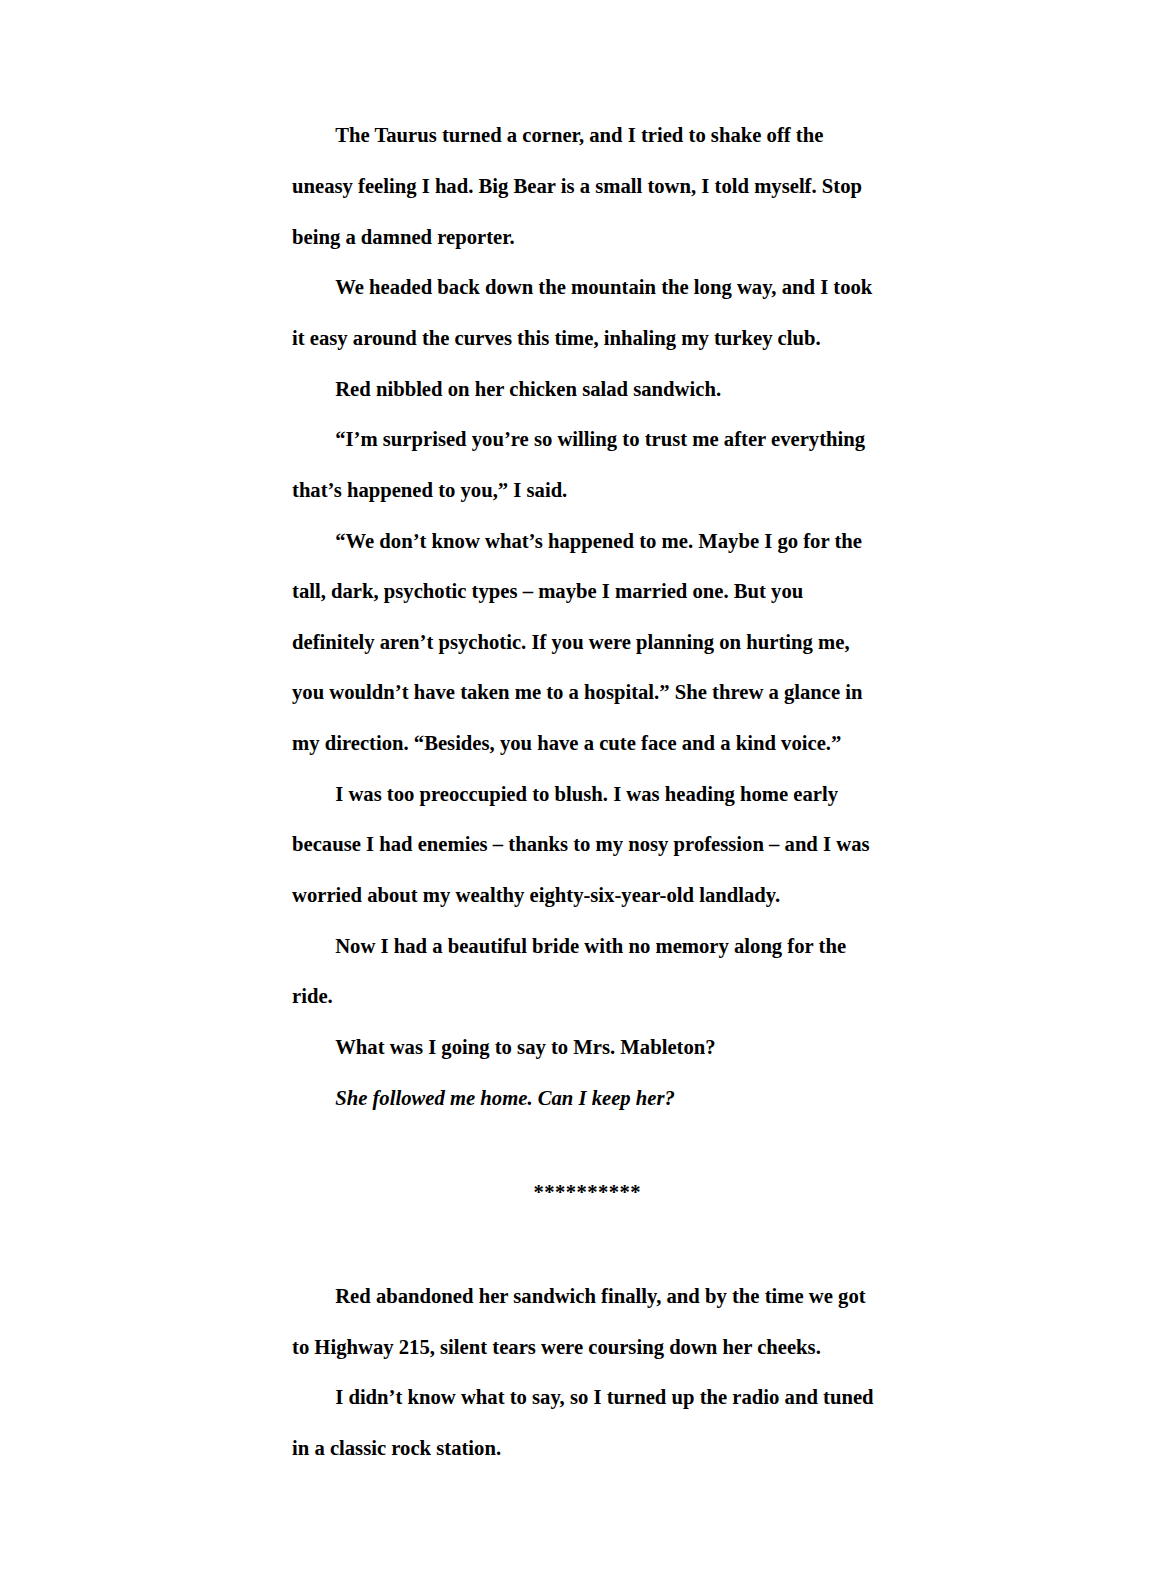The Taurus turned a corner, and I tried to shake off the uneasy feeling I had. Big Bear is a small town, I told myself. Stop being a damned reporter.
We headed back down the mountain the long way, and I took it easy around the curves this time, inhaling my turkey club.
Red nibbled on her chicken salad sandwich.
“I’m surprised you’re so willing to trust me after everything that’s happened to you,” I said.
“We don’t know what’s happened to me. Maybe I go for the tall, dark, psychotic types – maybe I married one. But you definitely aren’t psychotic. If you were planning on hurting me, you wouldn’t have taken me to a hospital.” She threw a glance in my direction. “Besides, you have a cute face and a kind voice.”
I was too preoccupied to blush. I was heading home early because I had enemies – thanks to my nosy profession – and I was worried about my wealthy eighty-six-year-old landlady.
Now I had a beautiful bride with no memory along for the ride.
What was I going to say to Mrs. Mableton?
She followed me home. Can I keep her?
**********
Red abandoned her sandwich finally, and by the time we got to Highway 215, silent tears were coursing down her cheeks.
I didn’t know what to say, so I turned up the radio and tuned in a classic rock station.